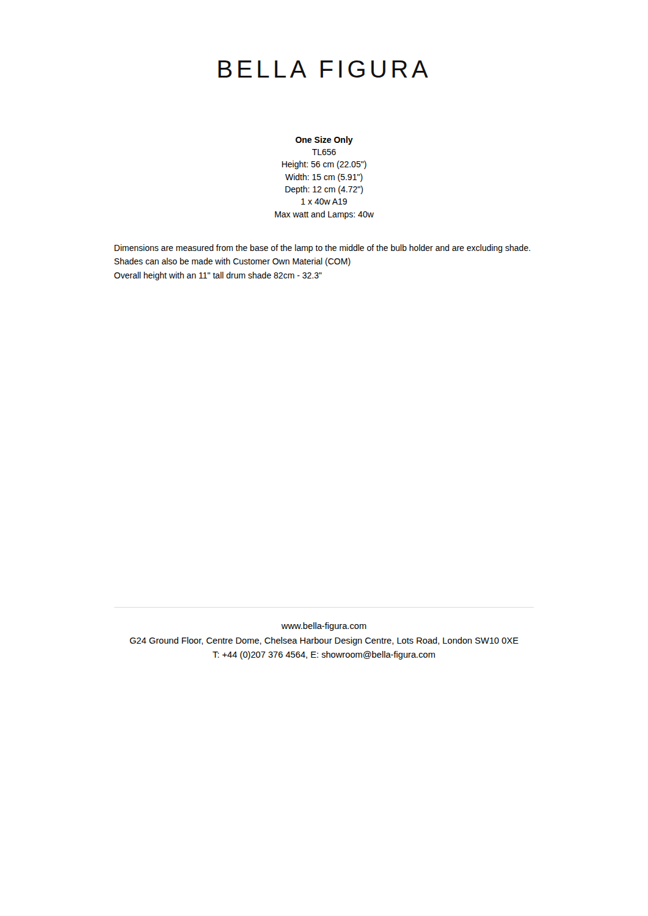BELLA FIGURA
One Size Only
TL656
Height: 56 cm (22.05")
Width: 15 cm (5.91")
Depth: 12 cm (4.72")
1 x 40w A19
Max watt and Lamps: 40w
Dimensions are measured from the base of the lamp to the middle of the bulb holder and are excluding shade.
Shades can also be made with Customer Own Material (COM)
Overall height with an 11" tall drum shade 82cm - 32.3"
www.bella-figura.com
G24 Ground Floor, Centre Dome, Chelsea Harbour Design Centre, Lots Road, London SW10 0XE
T: +44 (0)207 376 4564, E: showroom@bella-figura.com